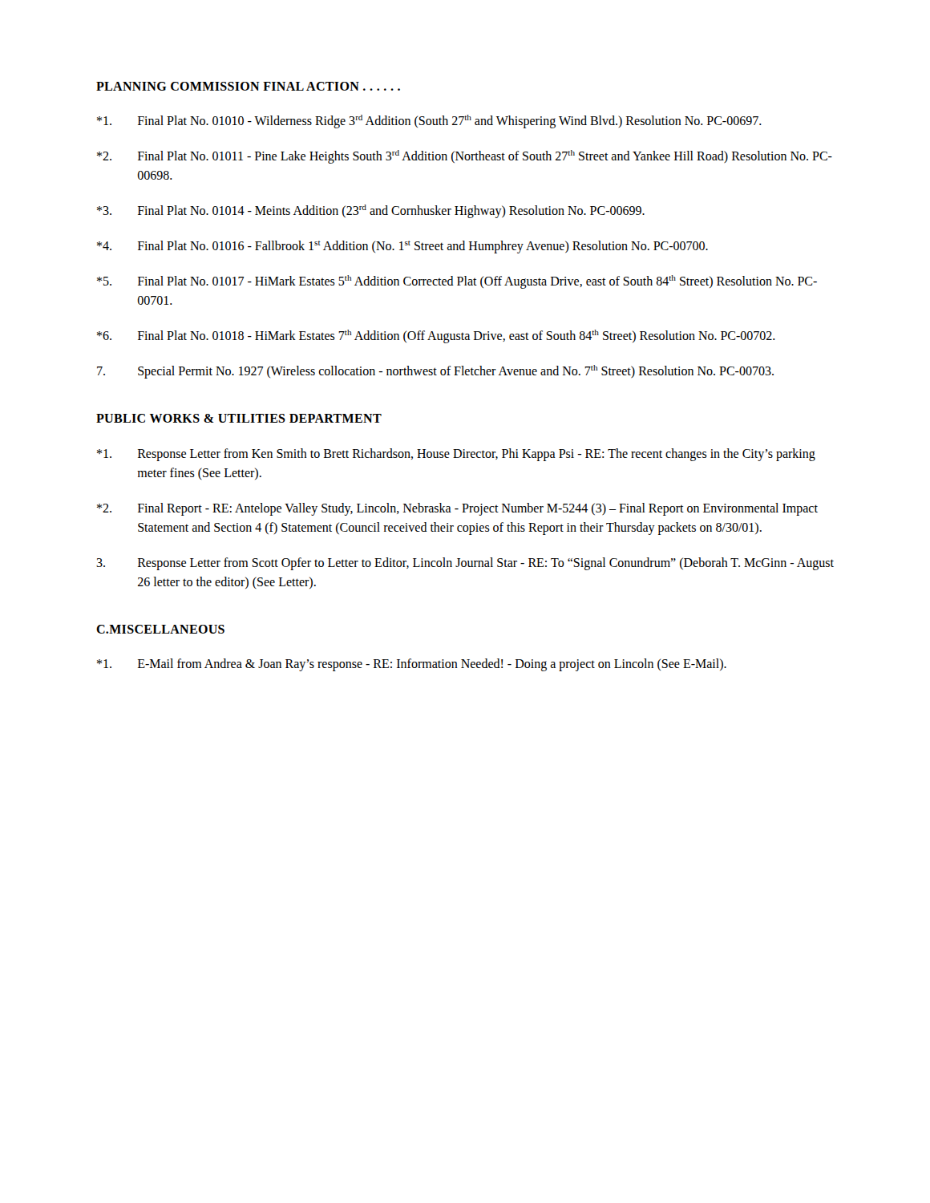PLANNING COMMISSION FINAL ACTION . . . . . .
*1. Final Plat No. 01010 - Wilderness Ridge 3rd Addition (South 27th and Whispering Wind Blvd.) Resolution No. PC-00697.
*2. Final Plat No. 01011 - Pine Lake Heights South 3rd Addition (Northeast of South 27th Street and Yankee Hill Road) Resolution No. PC-00698.
*3. Final Plat No. 01014 - Meints Addition (23rd and Cornhusker Highway) Resolution No. PC-00699.
*4. Final Plat No. 01016 - Fallbrook 1st Addition (No. 1st Street and Humphrey Avenue) Resolution No. PC-00700.
*5. Final Plat No. 01017 - HiMark Estates 5th Addition Corrected Plat (Off Augusta Drive, east of South 84th Street) Resolution No. PC-00701.
*6. Final Plat No. 01018 - HiMark Estates 7th Addition (Off Augusta Drive, east of South 84th Street) Resolution No. PC-00702.
7. Special Permit No. 1927 (Wireless collocation - northwest of Fletcher Avenue and No. 7th Street) Resolution No. PC-00703.
PUBLIC WORKS & UTILITIES DEPARTMENT
*1. Response Letter from Ken Smith to Brett Richardson, House Director, Phi Kappa Psi - RE: The recent changes in the City’s parking meter fines (See Letter).
*2. Final Report - RE: Antelope Valley Study, Lincoln, Nebraska - Project Number M-5244 (3) – Final Report on Environmental Impact Statement and Section 4 (f) Statement (Council received their copies of this Report in their Thursday packets on 8/30/01).
3. Response Letter from Scott Opfer to Letter to Editor, Lincoln Journal Star - RE: To “Signal Conundrum” (Deborah T. McGinn - August 26 letter to the editor) (See Letter).
C. MISCELLANEOUS
*1. E-Mail from Andrea & Joan Ray’s response - RE: Information Needed! - Doing a project on Lincoln (See E-Mail).